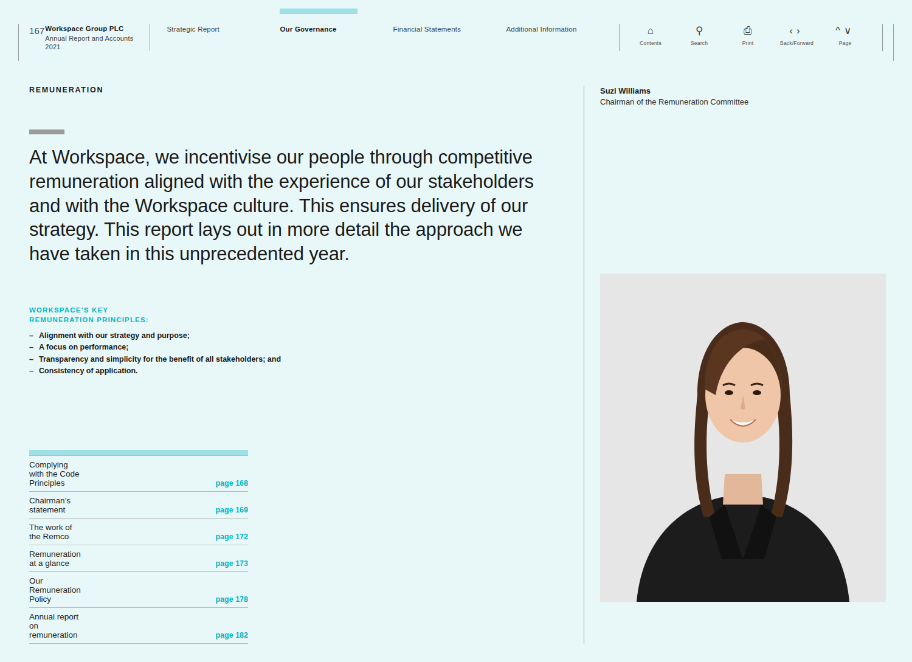167
Workspace Group PLC
Annual Report and Accounts 2021
Strategic Report
Our Governance
Financial Statements
Additional Information
⌂ Contents
⚲ Search
⎙ Print
‹› Back/Forward
^∨ Page
Remuneration
At Workspace, we incentivise our people through competitive remuneration aligned with the experience of our stakeholders and with the Workspace culture. This ensures delivery of our strategy. This report lays out in more detail the approach we have taken in this unprecedented year.
Workspace’s key
remuneration principles:
Alignment with our strategy and purpose;
A focus on performance;
Transparency and simplicity for the benefit of all stakeholders; and
Consistency of application.
| Complying with the Code Principles | page 168 |
| Chairman’s statement | page 169 |
| The work of the Remco | page 172 |
| Remuneration at a glance | page 173 |
| Our Remuneration Policy | page 178 |
| Annual report on remuneration | page 182 |
Suzi Williams
Chairman of the Remuneration Committee